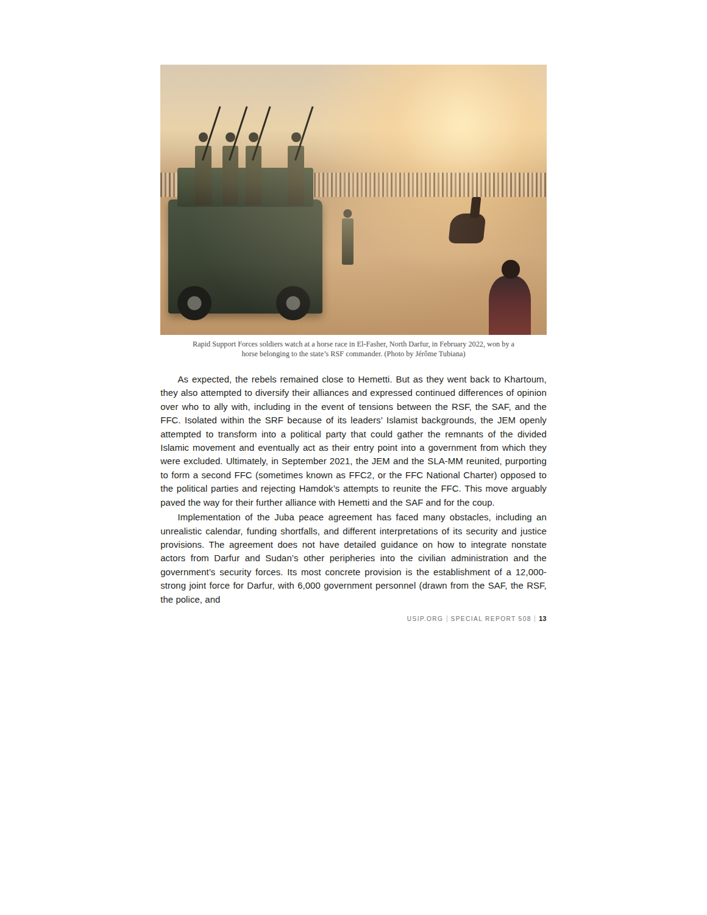Rapid Support Forces soldiers watch at a horse race in El-Fasher, North Darfur, in February 2022, won by a horse belonging to the state’s RSF commander. (Photo by Jérôme Tubiana)
As expected, the rebels remained close to Hemetti. But as they went back to Khartoum, they also attempted to diversify their alliances and expressed continued differences of opinion over who to ally with, including in the event of tensions between the RSF, the SAF, and the FFC. Isolated within the SRF because of its leaders’ Islamist backgrounds, the JEM openly attempted to transform into a political party that could gather the remnants of the divided Islamic movement and eventually act as their entry point into a government from which they were excluded. Ultimately, in September 2021, the JEM and the SLA-MM reunited, purporting to form a second FFC (sometimes known as FFC2, or the FFC National Charter) opposed to the political parties and rejecting Hamdok’s attempts to reunite the FFC. This move arguably paved the way for their further alliance with Hemetti and the SAF and for the coup.
Implementation of the Juba peace agreement has faced many obstacles, including an unrealistic calendar, funding shortfalls, and different interpretations of its security and justice provisions. The agreement does not have detailed guidance on how to integrate nonstate actors from Darfur and Sudan’s other peripheries into the civilian administration and the government’s security forces. Its most concrete provision is the establishment of a 12,000-strong joint force for Darfur, with 6,000 government personnel (drawn from the SAF, the RSF, the police, and
usip.org Special Report 508 13